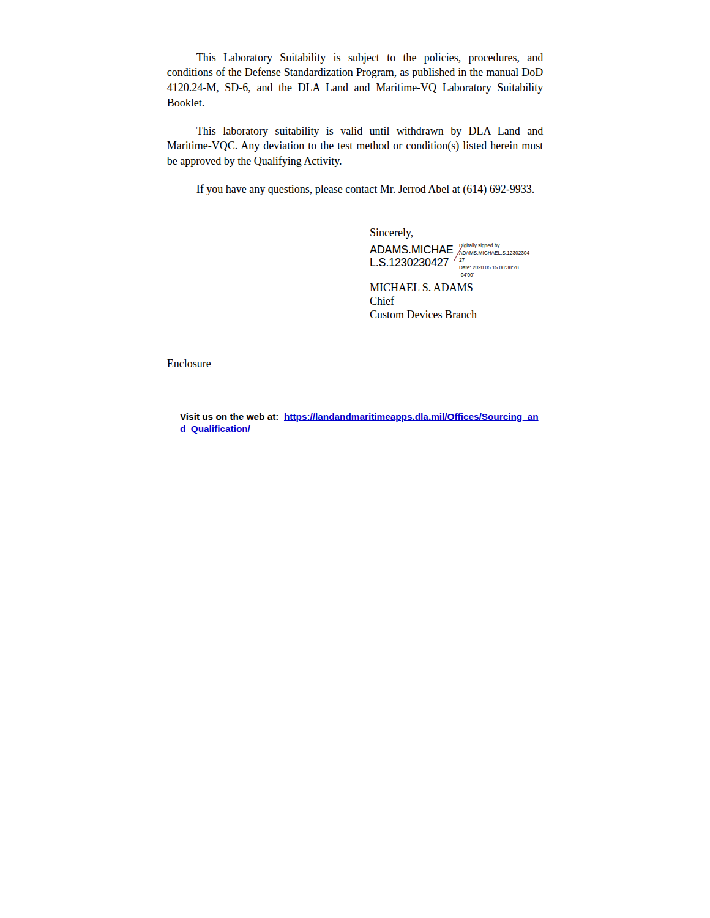This Laboratory Suitability is subject to the policies, procedures, and conditions of the Defense Standardization Program, as published in the manual DoD 4120.24-M, SD-6, and the DLA Land and Maritime-VQ Laboratory Suitability Booklet.
This laboratory suitability is valid until withdrawn by DLA Land and Maritime-VQC. Any deviation to the test method or condition(s) listed herein must be approved by the Qualifying Activity.
If you have any questions, please contact Mr. Jerrod Abel at (614) 692-9933.
Sincerely,
ADAMS.MICHAE
L.S.1230230427
Digitally signed by
ADAMS.MICHAEL.S.12302304
27
Date: 2020.05.15 08:38:28
-04'00'
MICHAEL S. ADAMS
Chief
Custom Devices Branch
Enclosure
Visit us on the web at: https://landandmaritimeapps.dla.mil/Offices/Sourcing_and_Qualification/